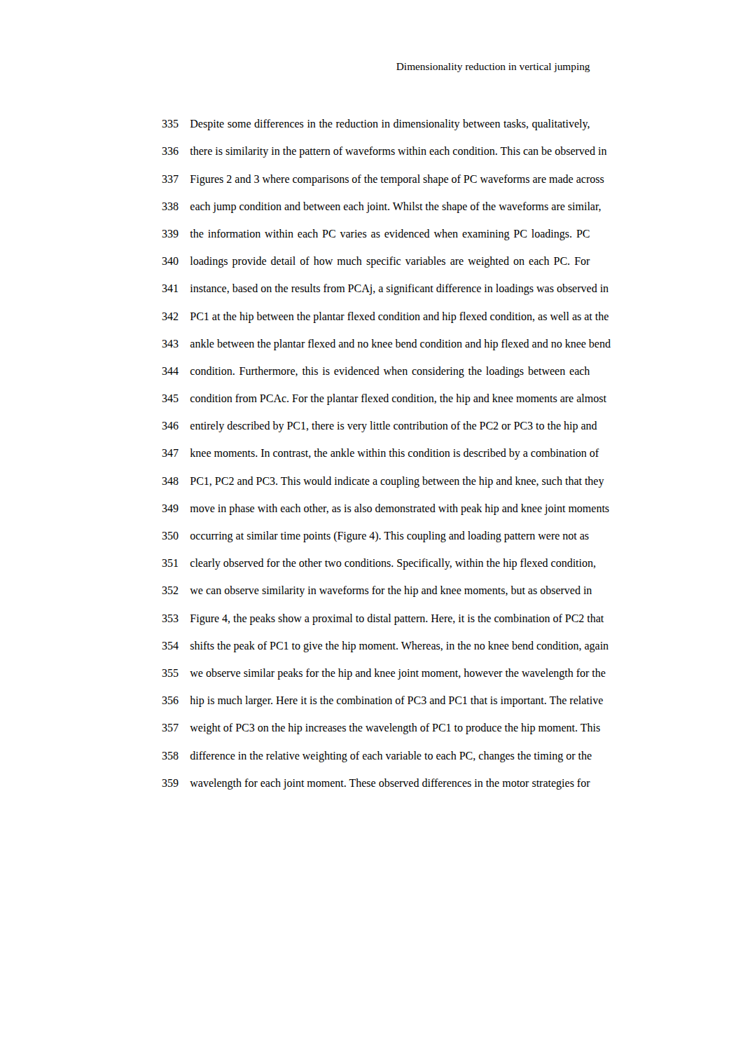Dimensionality reduction in vertical jumping
Despite some differences in the reduction in dimensionality between tasks, qualitatively, there is similarity in the pattern of waveforms within each condition. This can be observed in Figures 2 and 3 where comparisons of the temporal shape of PC waveforms are made across each jump condition and between each joint. Whilst the shape of the waveforms are similar, the information within each PC varies as evidenced when examining PC loadings. PC loadings provide detail of how much specific variables are weighted on each PC. For instance, based on the results from PCAj, a significant difference in loadings was observed in PC1 at the hip between the plantar flexed condition and hip flexed condition, as well as at the ankle between the plantar flexed and no knee bend condition and hip flexed and no knee bend condition. Furthermore, this is evidenced when considering the loadings between each condition from PCAc. For the plantar flexed condition, the hip and knee moments are almost entirely described by PC1, there is very little contribution of the PC2 or PC3 to the hip and knee moments. In contrast, the ankle within this condition is described by a combination of PC1, PC2 and PC3. This would indicate a coupling between the hip and knee, such that they move in phase with each other, as is also demonstrated with peak hip and knee joint moments occurring at similar time points (Figure 4). This coupling and loading pattern were not as clearly observed for the other two conditions. Specifically, within the hip flexed condition, we can observe similarity in waveforms for the hip and knee moments, but as observed in Figure 4, the peaks show a proximal to distal pattern. Here, it is the combination of PC2 that shifts the peak of PC1 to give the hip moment. Whereas, in the no knee bend condition, again we observe similar peaks for the hip and knee joint moment, however the wavelength for the hip is much larger. Here it is the combination of PC3 and PC1 that is important. The relative weight of PC3 on the hip increases the wavelength of PC1 to produce the hip moment. This difference in the relative weighting of each variable to each PC, changes the timing or the wavelength for each joint moment. These observed differences in the motor strategies for